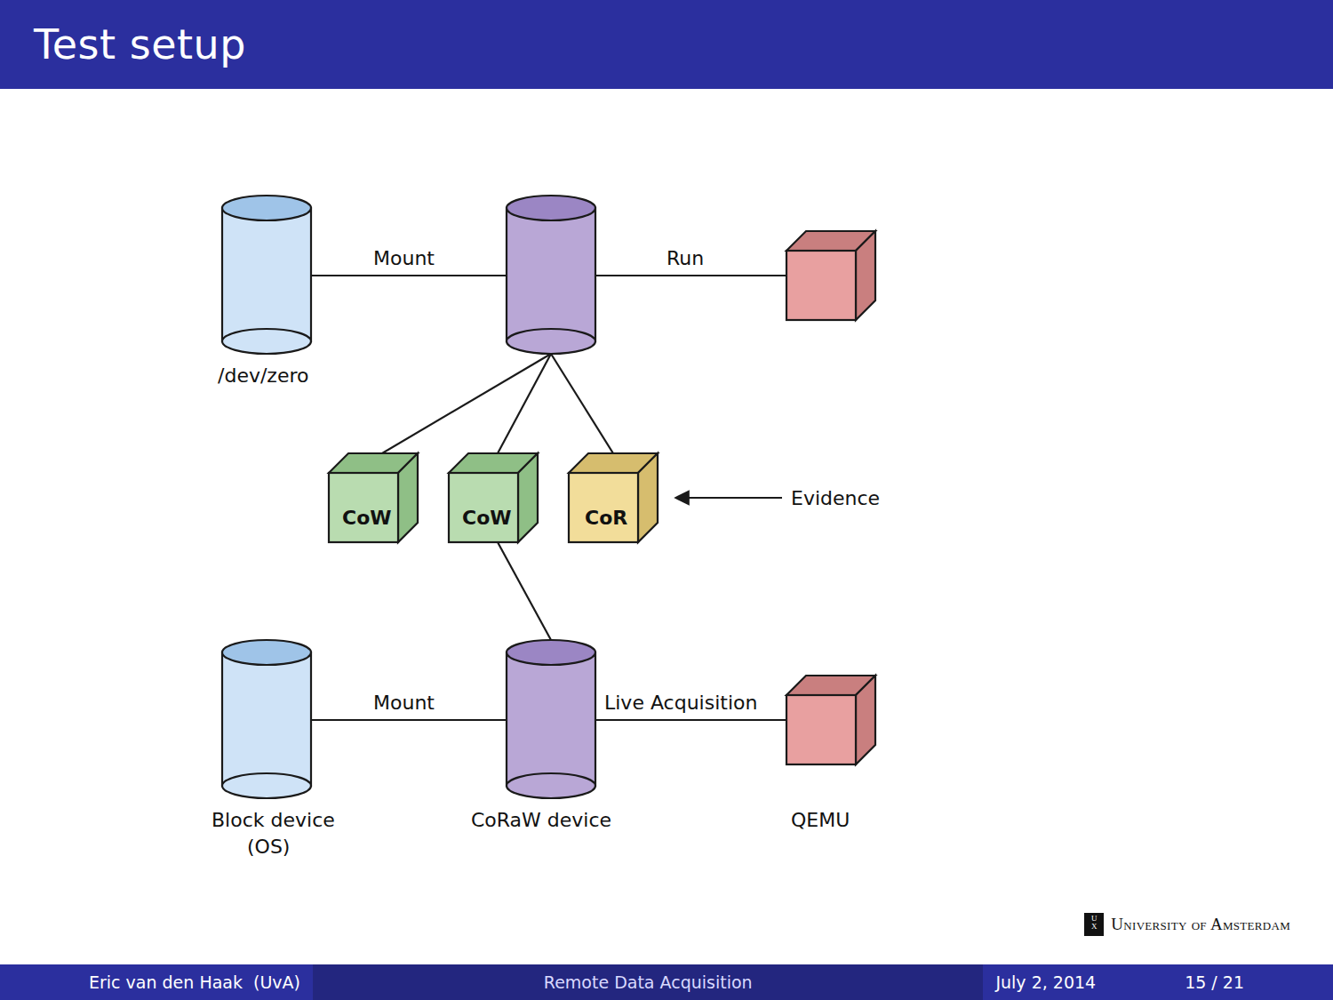Test setup
/dev/zero Mount Run CoW CoW CoR Evidence Block device (OS) Mount CoRaW device Live Acquisition QEMU
U
X
University of Amsterdam
Eric van den Haak (UvA)
Remote Data Acquisition
July 2, 2014 15 / 21